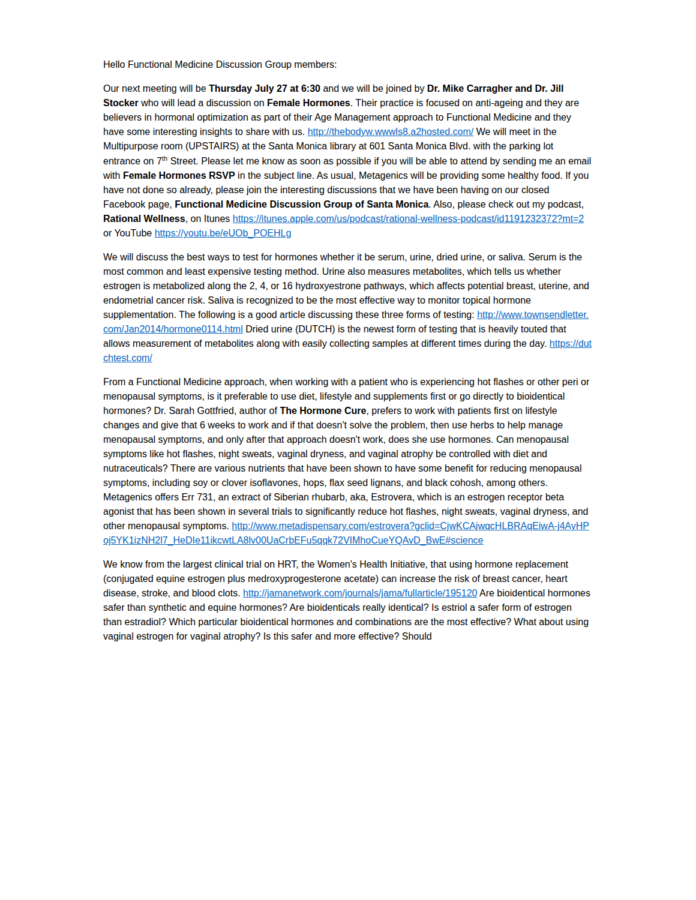Hello Functional Medicine Discussion Group members:
Our next meeting will be Thursday July 27 at 6:30 and we will be joined by Dr. Mike Carragher and Dr. Jill Stocker who will lead a discussion on Female Hormones. Their practice is focused on anti-ageing and they are believers in hormonal optimization as part of their Age Management approach to Functional Medicine and they have some interesting insights to share with us. http://thebodyw.wwwls8.a2hosted.com/ We will meet in the Multipurpose room (UPSTAIRS) at the Santa Monica library at 601 Santa Monica Blvd. with the parking lot entrance on 7th Street. Please let me know as soon as possible if you will be able to attend by sending me an email with Female Hormones RSVP in the subject line. As usual, Metagenics will be providing some healthy food. If you have not done so already, please join the interesting discussions that we have been having on our closed Facebook page, Functional Medicine Discussion Group of Santa Monica. Also, please check out my podcast, Rational Wellness, on Itunes https://itunes.apple.com/us/podcast/rational-wellness-podcast/id1191232372?mt=2 or YouTube https://youtu.be/eUOb_POEHLg
We will discuss the best ways to test for hormones whether it be serum, urine, dried urine, or saliva. Serum is the most common and least expensive testing method. Urine also measures metabolites, which tells us whether estrogen is metabolized along the 2, 4, or 16 hydroxyestrone pathways, which affects potential breast, uterine, and endometrial cancer risk. Saliva is recognized to be the most effective way to monitor topical hormone supplementation. The following is a good article discussing these three forms of testing: http://www.townsendletter.com/Jan2014/hormone0114.html Dried urine (DUTCH) is the newest form of testing that is heavily touted that allows measurement of metabolites along with easily collecting samples at different times during the day. https://dutchtest.com/
From a Functional Medicine approach, when working with a patient who is experiencing hot flashes or other peri or menopausal symptoms, is it preferable to use diet, lifestyle and supplements first or go directly to bioidentical hormones? Dr. Sarah Gottfried, author of The Hormone Cure, prefers to work with patients first on lifestyle changes and give that 6 weeks to work and if that doesn't solve the problem, then use herbs to help manage menopausal symptoms, and only after that approach doesn't work, does she use hormones. Can menopausal symptoms like hot flashes, night sweats, vaginal dryness, and vaginal atrophy be controlled with diet and nutraceuticals? There are various nutrients that have been shown to have some benefit for reducing menopausal symptoms, including soy or clover isoflavones, hops, flax seed lignans, and black cohosh, among others. Metagenics offers Err 731, an extract of Siberian rhubarb, aka, Estrovera, which is an estrogen receptor beta agonist that has been shown in several trials to significantly reduce hot flashes, night sweats, vaginal dryness, and other menopausal symptoms. http://www.metadispensary.com/estrovera?gclid=CjwKCAjwqcHLBRAqEiwA-j4AyHPoj5YK1izNH2l7_HeDIe11ikcwtLA8lv00UaCrbEFu5qqk72VIMhoCueYQAvD_BwE#science
We know from the largest clinical trial on HRT, the Women's Health Initiative, that using hormone replacement (conjugated equine estrogen plus medroxyprogesterone acetate) can increase the risk of breast cancer, heart disease, stroke, and blood clots. http://jamanetwork.com/journals/jama/fullarticle/195120 Are bioidentical hormones safer than synthetic and equine hormones? Are bioidenticals really identical? Is estriol a safer form of estrogen than estradiol? Which particular bioidentical hormones and combinations are the most effective? What about using vaginal estrogen for vaginal atrophy? Is this safer and more effective? Should